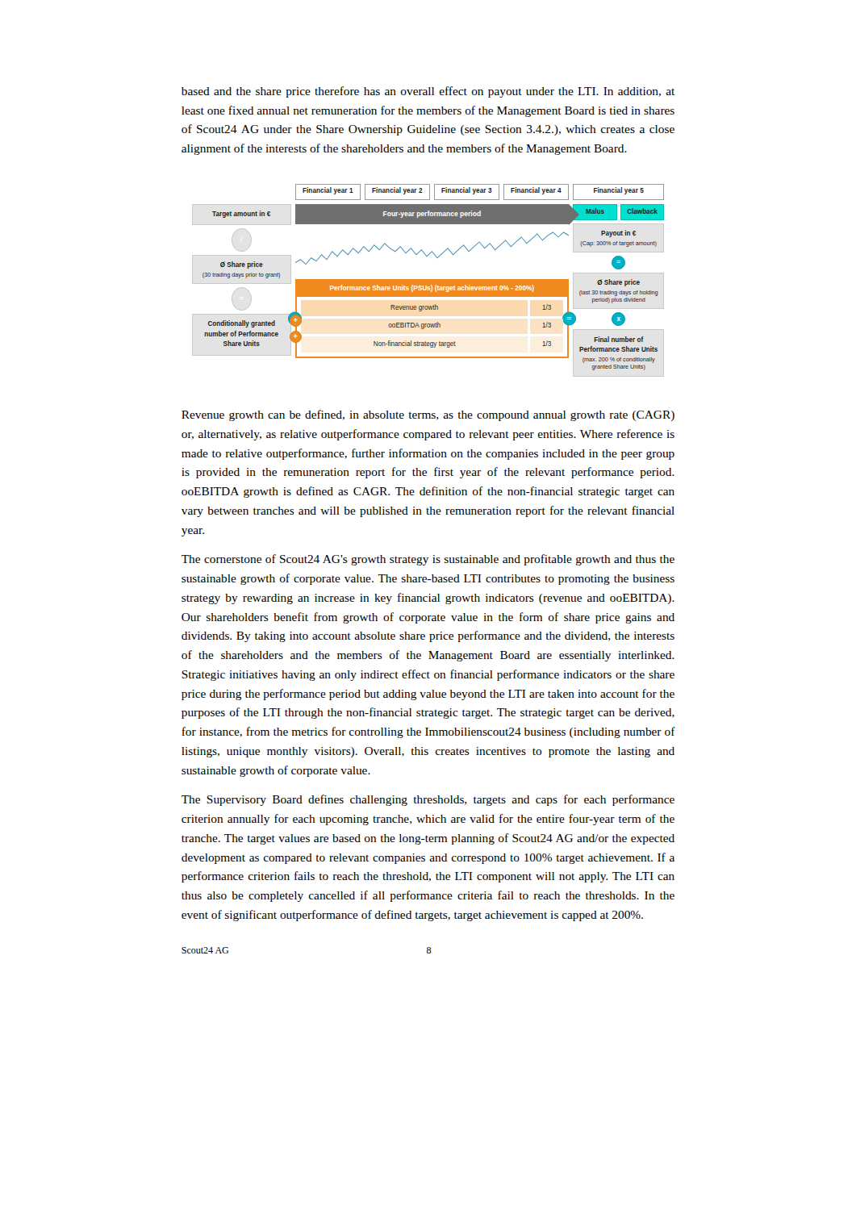based and the share price therefore has an overall effect on payout under the LTI. In addition, at least one fixed annual net remuneration for the members of the Management Board is tied in shares of Scout24 AG under the Share Ownership Guideline (see Section 3.4.2.), which creates a close alignment of the interests of the shareholders and the members of the Management Board.
Financial year 1
Financial year 2
Financial year 3
Financial year 4
Financial year 5
Target amount in €
/
Ø Share price(30 trading days prior to grant)
=
Conditionally granted number of Performance Share Units
Four-year performance period
x
=
Performance Share Units (PSUs) (target achievement 0% - 200%)
+
+
Revenue growth
1/3
ooEBITDA growth
1/3
Non-financial strategy target
1/3
Malus
Clawback
Payout in € (Cap: 300% of target amount)
=
Ø Share price(last 30 trading days of holding period) plus dividend
x
Final number of Performance Share Units(max. 200 % of conditionally granted Share Units)
Revenue growth can be defined, in absolute terms, as the compound annual growth rate (CAGR) or, alternatively, as relative outperformance compared to relevant peer entities. Where reference is made to relative outperformance, further information on the companies included in the peer group is provided in the remuneration report for the first year of the relevant performance period. ooEBITDA growth is defined as CAGR. The definition of the non-financial strategic target can vary between tranches and will be published in the remuneration report for the relevant financial year.
The cornerstone of Scout24 AG's growth strategy is sustainable and profitable growth and thus the sustainable growth of corporate value. The share-based LTI contributes to promoting the business strategy by rewarding an increase in key financial growth indicators (revenue and ooEBITDA). Our shareholders benefit from growth of corporate value in the form of share price gains and dividends. By taking into account absolute share price performance and the dividend, the interests of the shareholders and the members of the Management Board are essentially interlinked. Strategic initiatives having an only indirect effect on financial performance indicators or the share price during the performance period but adding value beyond the LTI are taken into account for the purposes of the LTI through the non-financial strategic target. The strategic target can be derived, for instance, from the metrics for controlling the Immobilienscout24 business (including number of listings, unique monthly visitors). Overall, this creates incentives to promote the lasting and sustainable growth of corporate value.
The Supervisory Board defines challenging thresholds, targets and caps for each performance criterion annually for each upcoming tranche, which are valid for the entire four-year term of the tranche. The target values are based on the long-term planning of Scout24 AG and/or the expected development as compared to relevant companies and correspond to 100% target achievement. If a performance criterion fails to reach the threshold, the LTI component will not apply. The LTI can thus also be completely cancelled if all performance criteria fail to reach the thresholds. In the event of significant outperformance of defined targets, target achievement is capped at 200%.
Scout24 AG 8